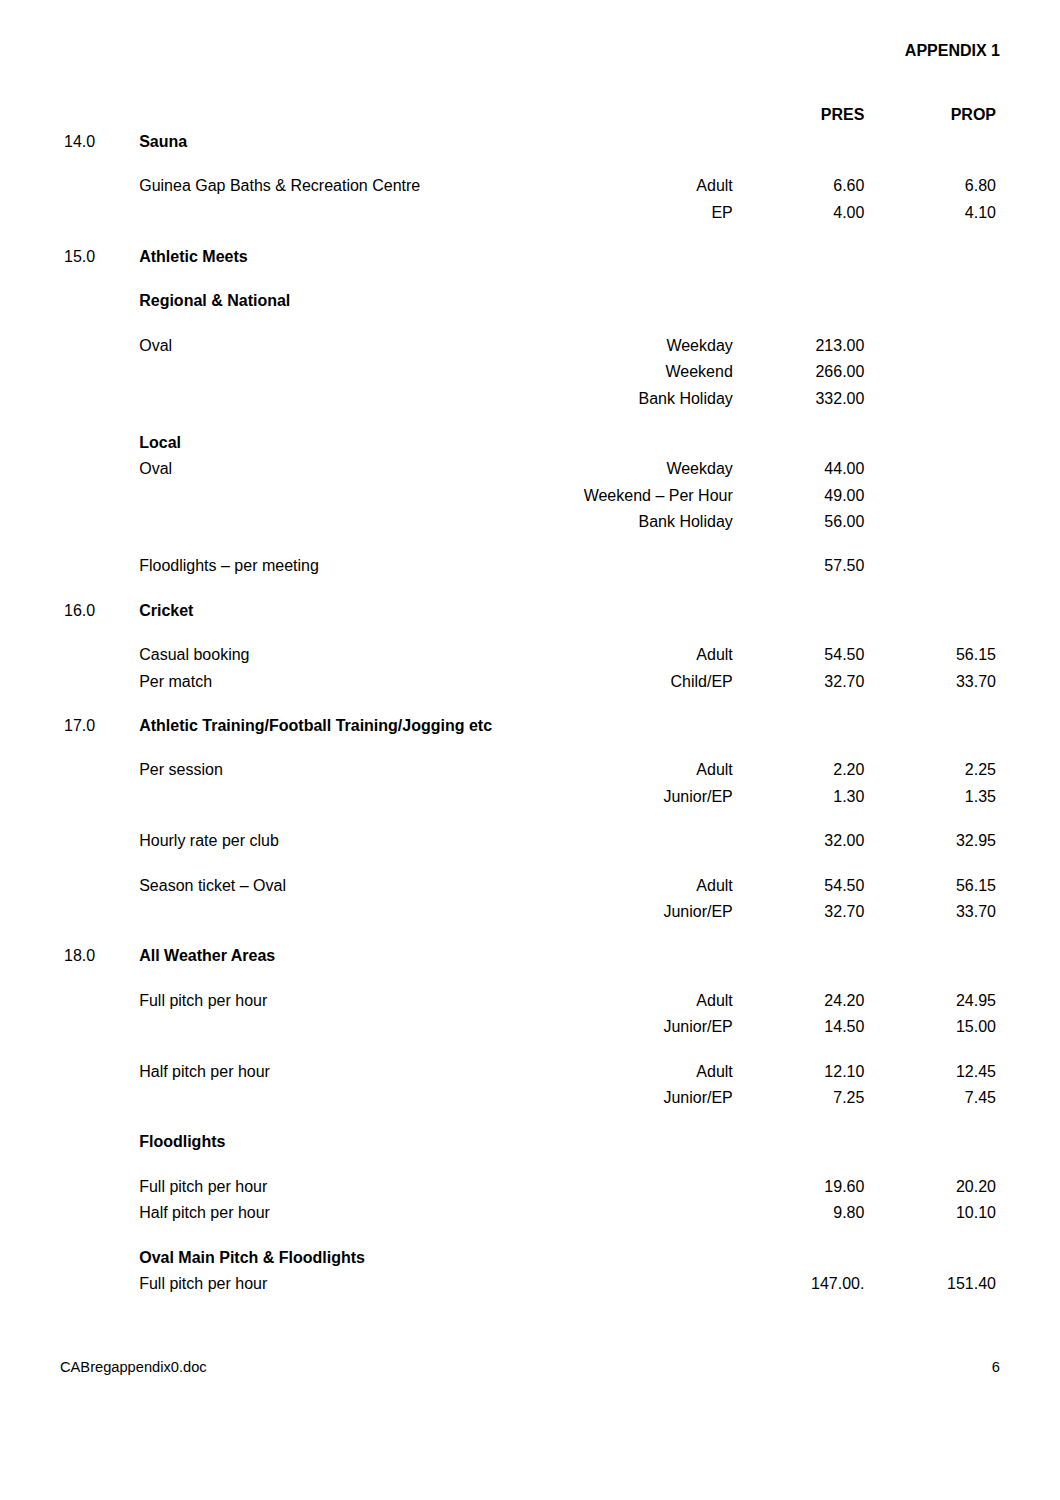APPENDIX 1
| | | | PRES | PROP |
| 14.0 | Sauna | | | |
| | Guinea Gap Baths & Recreation Centre | Adult | 6.60 | 6.80 |
| | | EP | 4.00 | 4.10 |
| 15.0 | Athletic Meets | | | |
| | Regional & National | | | |
| | Oval | Weekday | 213.00 | |
| | | Weekend | 266.00 | |
| | | Bank Holiday | 332.00 | |
| | Local | | | |
| | Oval | Weekday | 44.00 | |
| | | Weekend – Per Hour | 49.00 | |
| | | Bank Holiday | 56.00 | |
| | Floodlights – per meeting | | 57.50 | |
| 16.0 | Cricket | | | |
| | Casual booking | Adult | 54.50 | 56.15 |
| | Per match | Child/EP | 32.70 | 33.70 |
| 17.0 | Athletic Training/Football Training/Jogging etc | | |
| | Per session | Adult | 2.20 | 2.25 |
| | | Junior/EP | 1.30 | 1.35 |
| | Hourly rate per club | | 32.00 | 32.95 |
| | Season ticket – Oval | Adult | 54.50 | 56.15 |
| | | Junior/EP | 32.70 | 33.70 |
| 18.0 | All Weather Areas | | | |
| | Full pitch per hour | Adult | 24.20 | 24.95 |
| | | Junior/EP | 14.50 | 15.00 |
| | Half pitch per hour | Adult | 12.10 | 12.45 |
| | | Junior/EP | 7.25 | 7.45 |
| | Floodlights | | | |
| | Full pitch per hour | | 19.60 | 20.20 |
| | Half pitch per hour | | 9.80 | 10.10 |
| | Oval Main Pitch & Floodlights | | |
| | Full pitch per hour | | 147.00. | 151.40 |
CABregappendix0.doc 6